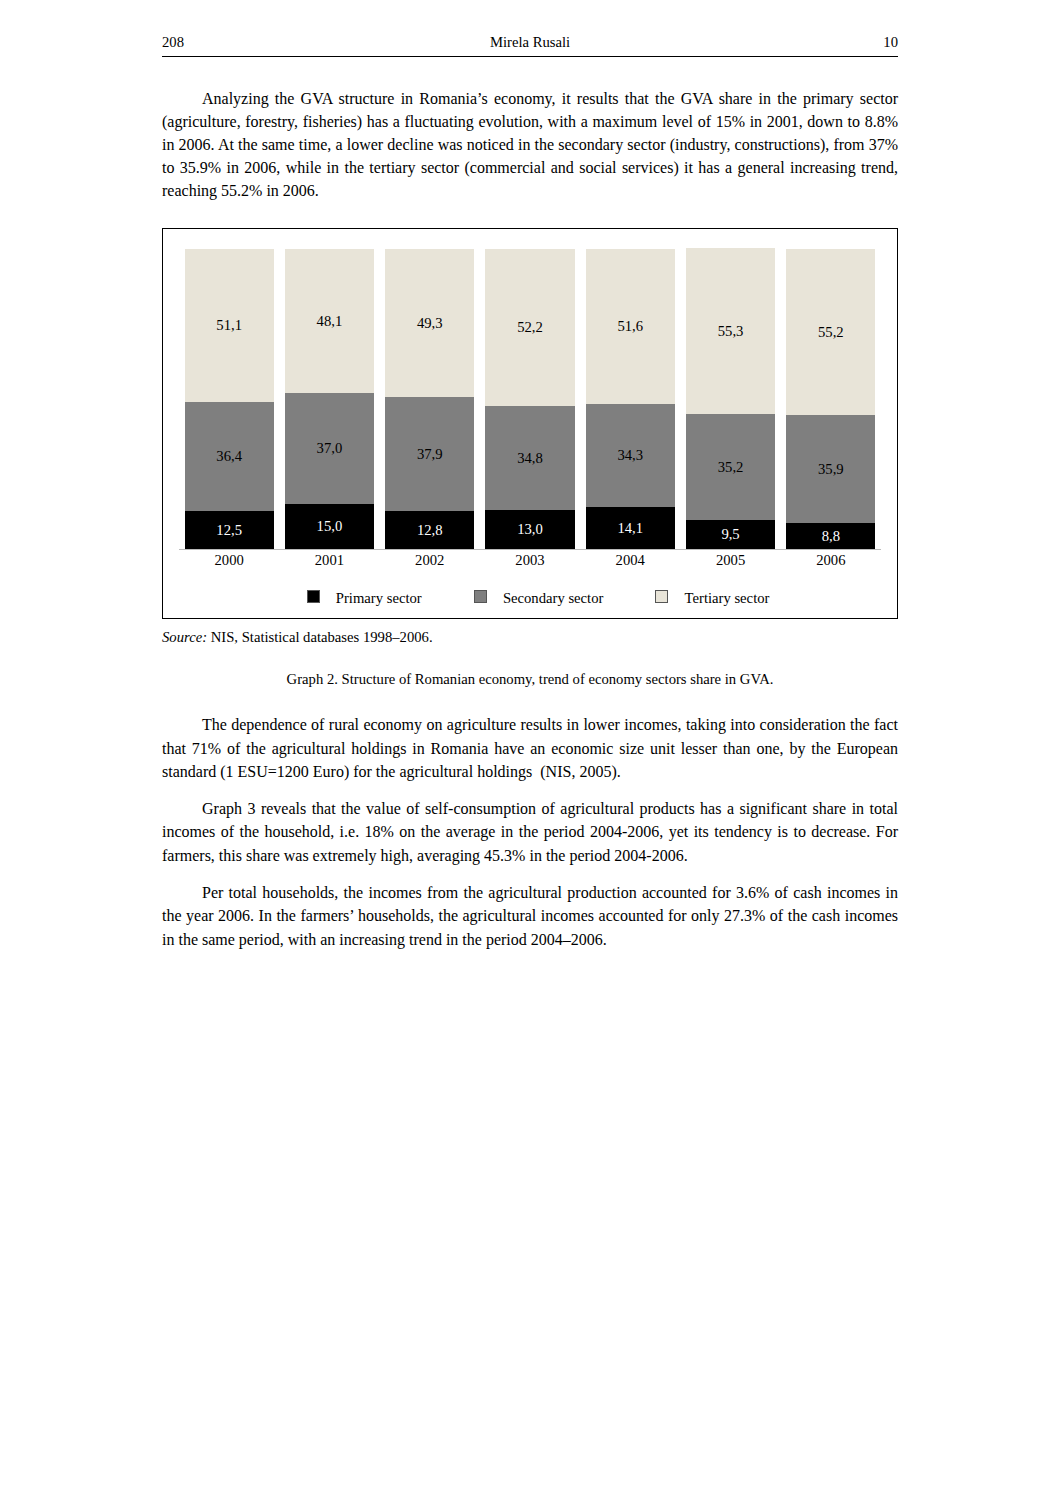208
Mirela Rusali
10
Analyzing the GVA structure in Romania’s economy, it results that the GVA share in the primary sector (agriculture, forestry, fisheries) has a fluctuating evolution, with a maximum level of 15% in 2001, down to 8.8% in 2006. At the same time, a lower decline was noticed in the secondary sector (industry, constructions), from 37% to 35.9% in 2006, while in the tertiary sector (commercial and social services) it has a general increasing trend, reaching 55.2% in 2006.
| 51,1 36,4 12,5 | 48,1 37,0 15,0 | 49,3 37,9 12,8 | 52,2 34,8 13,0 | 51,6 34,3 14,1 | 55,3 35,2 9,5 | 55,2 35,9 8,8 |
| 2000 | 2001 | 2002 | 2003 | 2004 | 2005 | 2006 |
Primary sector Secondary sector Tertiary sector
Source: NIS, Statistical databases 1998–2006.
Graph 2. Structure of Romanian economy, trend of economy sectors share in GVA.
The dependence of rural economy on agriculture results in lower incomes, taking into consideration the fact that 71% of the agricultural holdings in Romania have an economic size unit lesser than one, by the European standard (1 ESU=1200 Euro) for the agricultural holdings (NIS, 2005).
Graph 3 reveals that the value of self-consumption of agricultural products has a significant share in total incomes of the household, i.e. 18% on the average in the period 2004-2006, yet its tendency is to decrease. For farmers, this share was extremely high, averaging 45.3% in the period 2004-2006.
Per total households, the incomes from the agricultural production accounted for 3.6% of cash incomes in the year 2006. In the farmers’ households, the agricultural incomes accounted for only 27.3% of the cash incomes in the same period, with an increasing trend in the period 2004–2006.